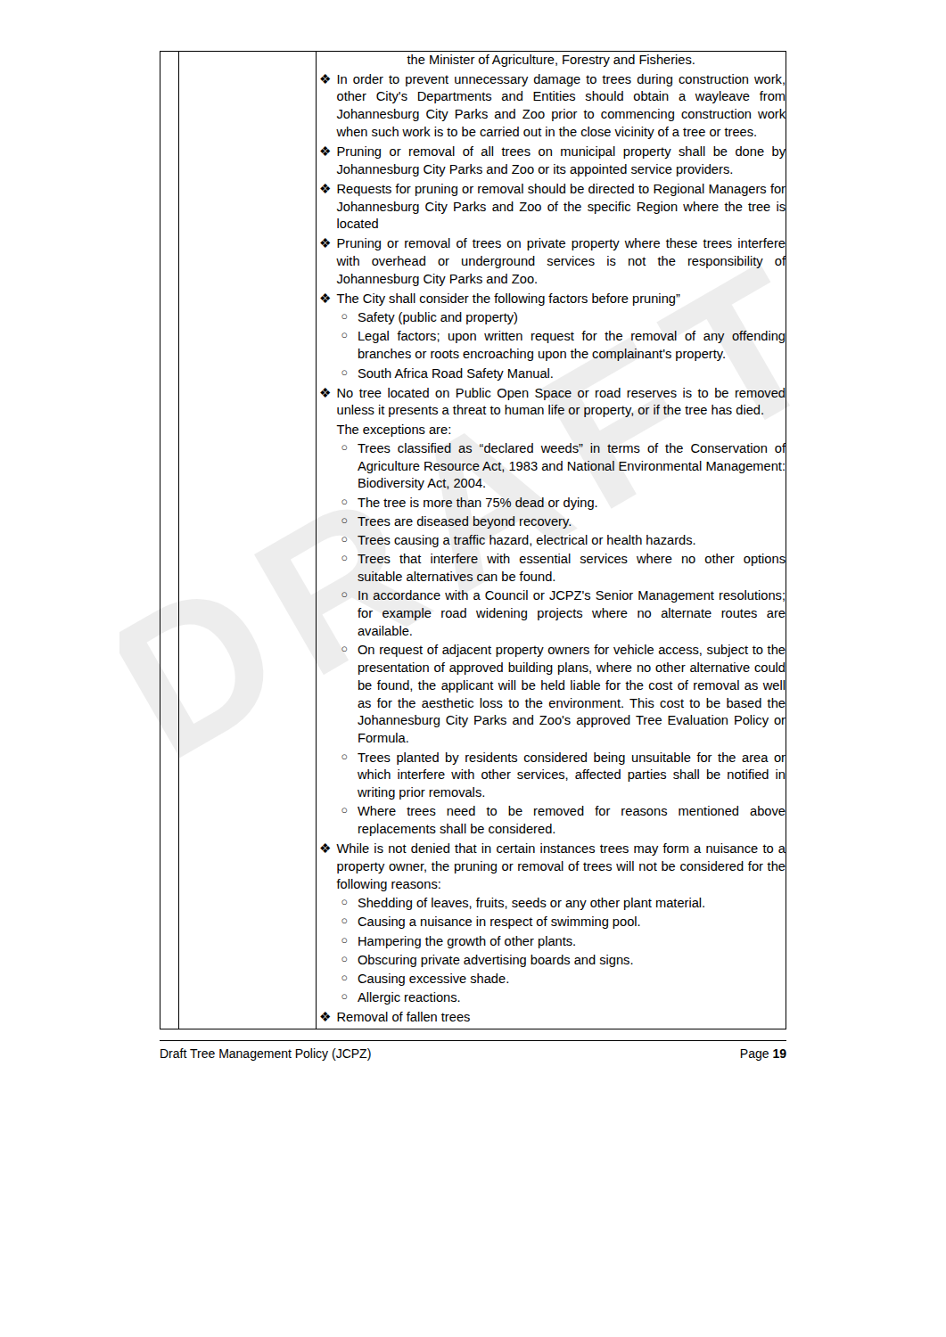DRAFT
| | | the Minister of Agriculture, Forestry and Fisheries. In order to prevent unnecessary damage to trees during construction work, other City's Departments and Entities should obtain a wayleave from Johannesburg City Parks and Zoo prior to commencing construction work when such work is to be carried out in the close vicinity of a tree or trees. Pruning or removal of all trees on municipal property shall be done by Johannesburg City Parks and Zoo or its appointed service providers. Requests for pruning or removal should be directed to Regional Managers for Johannesburg City Parks and Zoo of the specific Region where the tree is located Pruning or removal of trees on private property where these trees interfere with overhead or underground services is not the responsibility of Johannesburg City Parks and Zoo. The City shall consider the following factors before pruning” Safety (public and property) Legal factors; upon written request for the removal of any offending branches or roots encroaching upon the complainant's property. South Africa Road Safety Manual. No tree located on Public Open Space or road reserves is to be removed unless it presents a threat to human life or property, or if the tree has died. The exceptions are: Trees classified as “declared weeds” in terms of the Conservation of Agriculture Resource Act, 1983 and National Environmental Management: Biodiversity Act, 2004. The tree is more than 75% dead or dying. Trees are diseased beyond recovery. Trees causing a traffic hazard, electrical or health hazards. Trees that interfere with essential services where no other options suitable alternatives can be found. In accordance with a Council or JCPZ's Senior Management resolutions; for example road widening projects where no alternate routes are available. On request of adjacent property owners for vehicle access, subject to the presentation of approved building plans, where no other alternative could be found, the applicant will be held liable for the cost of removal as well as for the aesthetic loss to the environment. This cost to be based the Johannesburg City Parks and Zoo's approved Tree Evaluation Policy or Formula. Trees planted by residents considered being unsuitable for the area or which interfere with other services, affected parties shall be notified in writing prior removals. Where trees need to be removed for reasons mentioned above replacements shall be considered. While is not denied that in certain instances trees may form a nuisance to a property owner, the pruning or removal of trees will not be considered for the following reasons: Shedding of leaves, fruits, seeds or any other plant material. Causing a nuisance in respect of swimming pool. Hampering the growth of other plants. Obscuring private advertising boards and signs. Causing excessive shade. Allergic reactions. Removal of fallen trees |
Draft Tree Management Policy (JCPZ)
Page 19